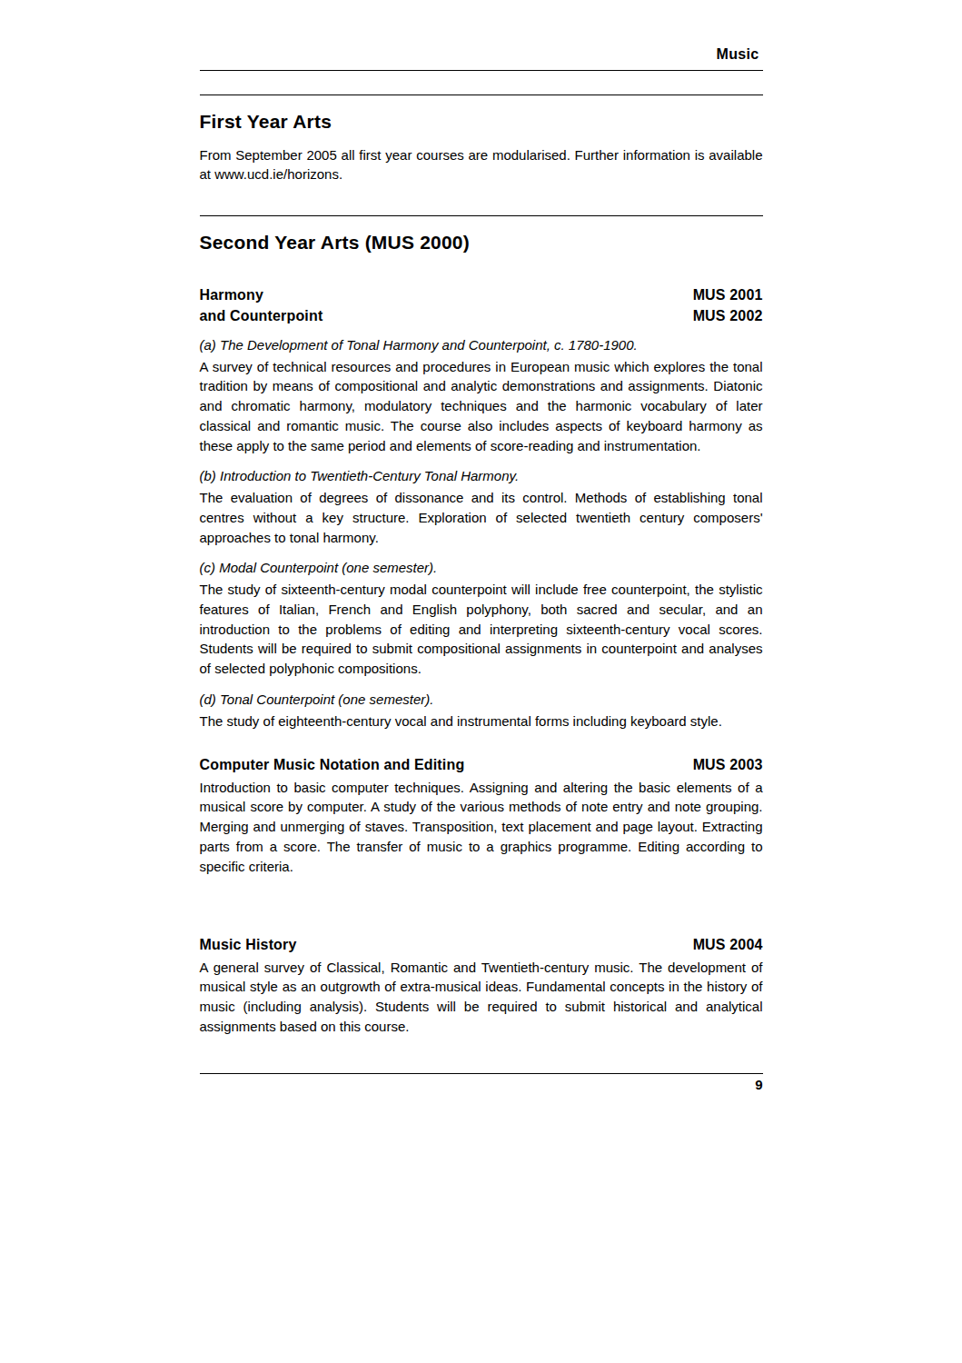Music
First Year Arts
From September 2005 all first year courses are modularised. Further information is available at www.ucd.ie/horizons.
Second Year Arts (MUS 2000)
Harmony MUS 2001
and Counterpoint MUS 2002
(a) The Development of Tonal Harmony and Counterpoint, c. 1780-1900.
A survey of technical resources and procedures in European music which explores the tonal tradition by means of compositional and analytic demonstrations and assignments. Diatonic and chromatic harmony, modulatory techniques and the harmonic vocabulary of later classical and romantic music. The course also includes aspects of keyboard harmony as these apply to the same period and elements of score-reading and instrumentation.
(b) Introduction to Twentieth-Century Tonal Harmony.
The evaluation of degrees of dissonance and its control. Methods of establishing tonal centres without a key structure. Exploration of selected twentieth century composers' approaches to tonal harmony.
(c) Modal Counterpoint (one semester).
The study of sixteenth-century modal counterpoint will include free counterpoint, the stylistic features of Italian, French and English polyphony, both sacred and secular, and an introduction to the problems of editing and interpreting sixteenth-century vocal scores. Students will be required to submit compositional assignments in counterpoint and analyses of selected polyphonic compositions.
(d) Tonal Counterpoint (one semester).
The study of eighteenth-century vocal and instrumental forms including keyboard style.
Computer Music Notation and Editing MUS 2003
Introduction to basic computer techniques. Assigning and altering the basic elements of a musical score by computer. A study of the various methods of note entry and note grouping. Merging and unmerging of staves. Transposition, text placement and page layout. Extracting parts from a score. The transfer of music to a graphics programme. Editing according to specific criteria.
Music History MUS 2004
A general survey of Classical, Romantic and Twentieth-century music. The development of musical style as an outgrowth of extra-musical ideas. Fundamental concepts in the history of music (including analysis). Students will be required to submit historical and analytical assignments based on this course.
9